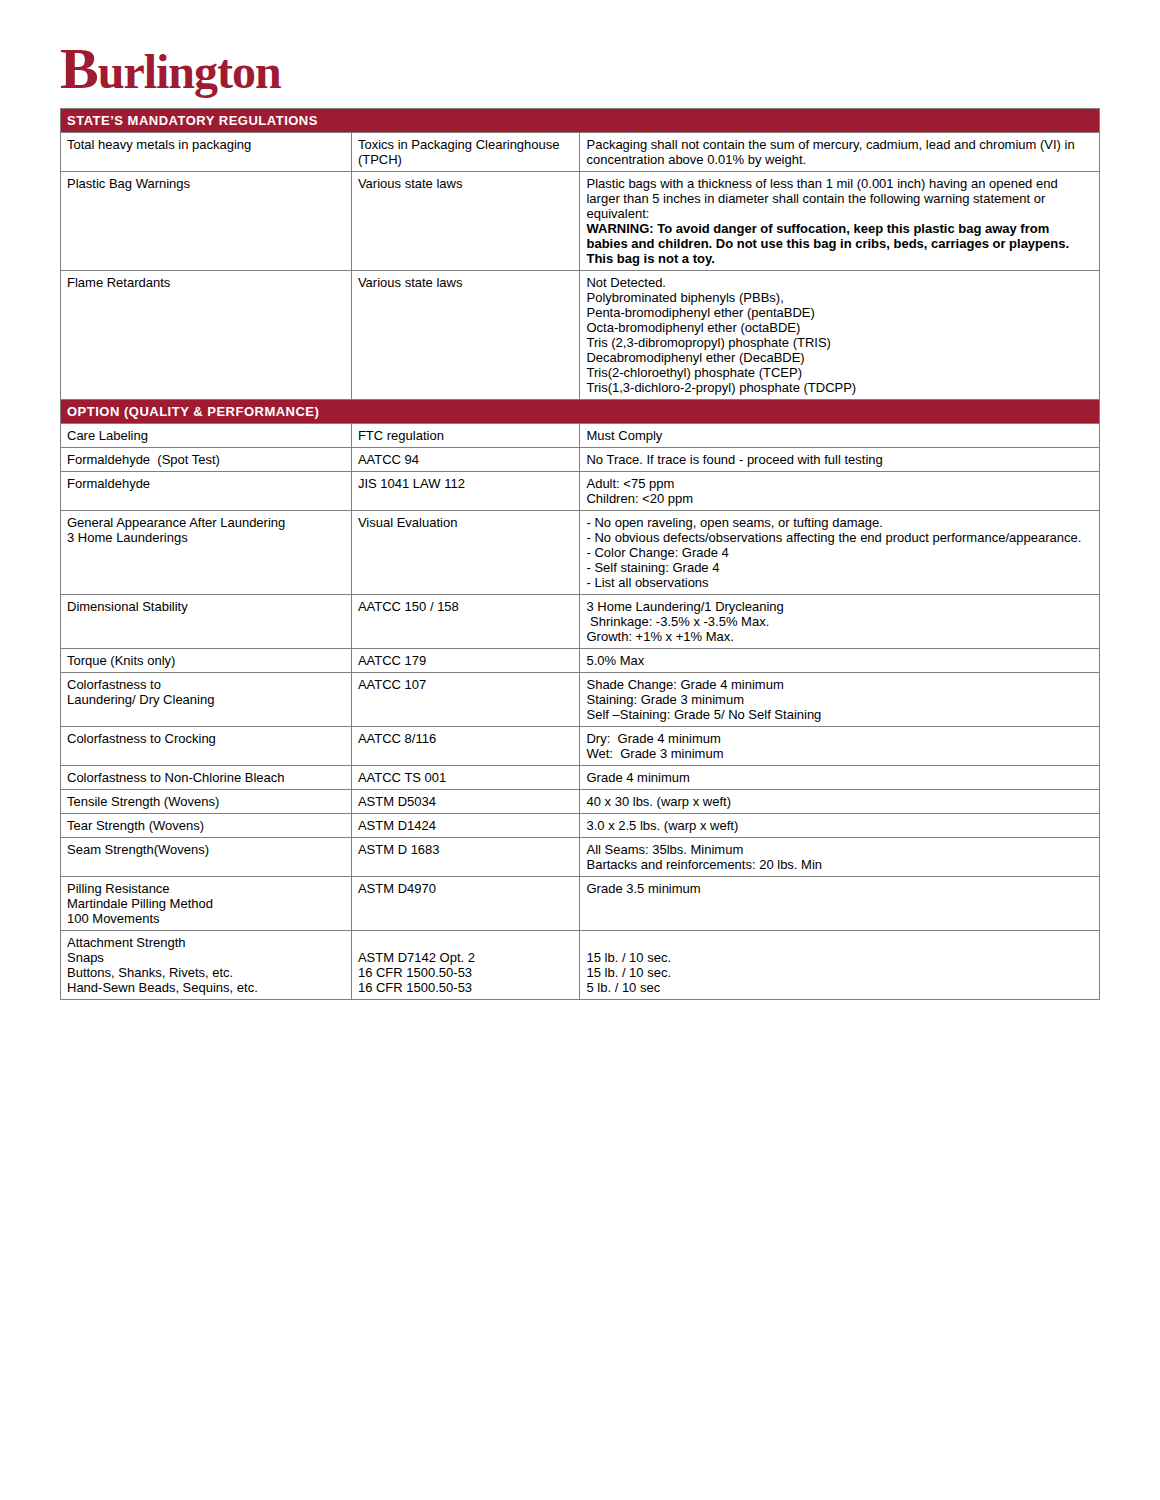Burlington
| STATE’S MANDATORY REGULATIONS |
| Total heavy metals in packaging | Toxics in Packaging Clearinghouse (TPCH) | Packaging shall not contain the sum of mercury, cadmium, lead and chromium (VI) in concentration above 0.01% by weight. |
| Plastic Bag Warnings | Various state laws | Plastic bags with a thickness of less than 1 mil (0.001 inch) having an opened end larger than 5 inches in diameter shall contain the following warning statement or equivalent: WARNING: To avoid danger of suffocation, keep this plastic bag away from babies and children. Do not use this bag in cribs, beds, carriages or playpens. This bag is not a toy. |
| Flame Retardants | Various state laws | Not Detected. Polybrominated biphenyls (PBBs), Penta-bromodiphenyl ether (pentaBDE) Octa-bromodiphenyl ether (octaBDE) Tris (2,3-dibromopropyl) phosphate (TRIS) Decabromodiphenyl ether (DecaBDE) Tris(2-chloroethyl) phosphate (TCEP) Tris(1,3-dichloro-2-propyl) phosphate (TDCPP) |
| OPTION (QUALITY & PERFORMANCE) |
| Care Labeling | FTC regulation | Must Comply |
| Formaldehyde (Spot Test) | AATCC 94 | No Trace. If trace is found - proceed with full testing |
| Formaldehyde | JIS 1041 LAW 112 | Adult: <75 ppm Children: <20 ppm |
| General Appearance After Laundering 3 Home Launderings | Visual Evaluation | - No open raveling, open seams, or tufting damage. - No obvious defects/observations affecting the end product performance/appearance. - Color Change: Grade 4 - Self staining: Grade 4 - List all observations |
| Dimensional Stability | AATCC 150 / 158 | 3 Home Laundering/1 Drycleaning Shrinkage: -3.5% x -3.5% Max. Growth: +1% x +1% Max. |
| Torque (Knits only) | AATCC 179 | 5.0% Max |
| Colorfastness to Laundering/ Dry Cleaning | AATCC 107 | Shade Change: Grade 4 minimum Staining: Grade 3 minimum Self –Staining: Grade 5/ No Self Staining |
| Colorfastness to Crocking | AATCC 8/116 | Dry: Grade 4 minimum Wet: Grade 3 minimum |
| Colorfastness to Non-Chlorine Bleach | AATCC TS 001 | Grade 4 minimum |
| Tensile Strength (Wovens) | ASTM D5034 | 40 x 30 lbs. (warp x weft) |
| Tear Strength (Wovens) | ASTM D1424 | 3.0 x 2.5 lbs. (warp x weft) |
| Seam Strength(Wovens) | ASTM D 1683 | All Seams: 35lbs. Minimum Bartacks and reinforcements: 20 lbs. Min |
| Pilling Resistance Martindale Pilling Method 100 Movements | ASTM D4970 | Grade 3.5 minimum |
| Attachment Strength Snaps Buttons, Shanks, Rivets, etc. Hand-Sewn Beads, Sequins, etc. | ASTM D7142 Opt. 2 16 CFR 1500.50-53 16 CFR 1500.50-53 | 15 lb. / 10 sec. 15 lb. / 10 sec. 5 lb. / 10 sec |